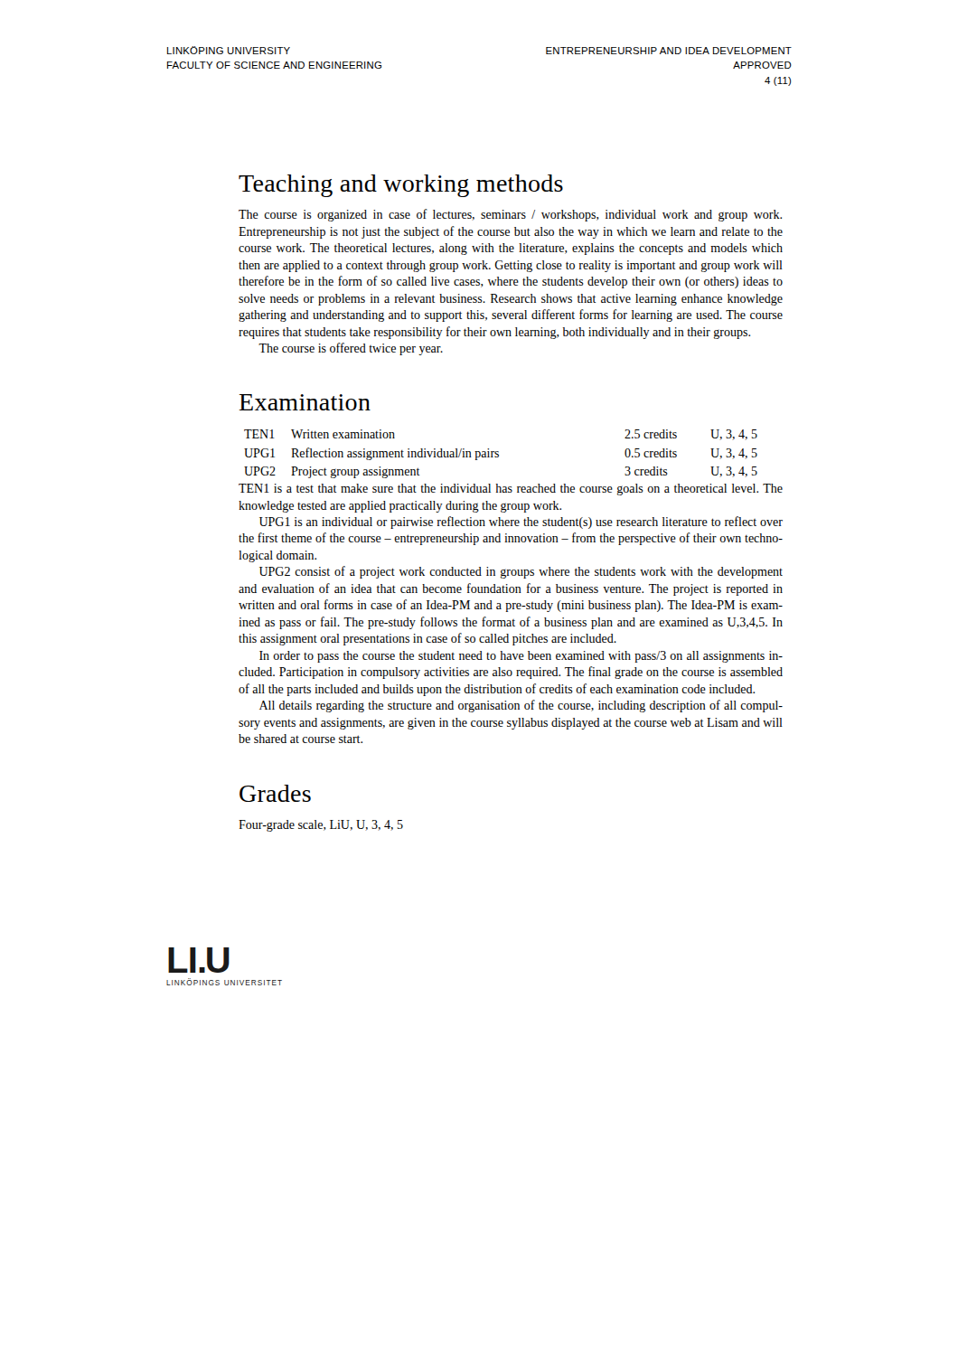LINKÖPING UNIVERSITY
FACULTY OF SCIENCE AND ENGINEERING
ENTREPRENEURSHIP AND IDEA DEVELOPMENT
APPROVED
4 (11)
Teaching and working methods
The course is organized in case of lectures, seminars / workshops, individual work and group work. Entrepreneurship is not just the subject of the course but also the way in which we learn and relate to the course work. The theoretical lectures, along with the literature, explains the concepts and models which then are applied to a context through group work. Getting close to reality is important and group work will therefore be in the form of so called live cases, where the students develop their own (or others) ideas to solve needs or problems in a relevant business. Research shows that active learning enhance knowledge gathering and understanding and to support this, several different forms for learning are used. The course requires that students take responsibility for their own learning, both individually and in their groups.
The course is offered twice per year.
Examination
| TEN1 | Written examination | 2.5 credits | U, 3, 4, 5 |
| UPG1 | Reflection assignment individual/in pairs | 0.5 credits | U, 3, 4, 5 |
| UPG2 | Project group assignment | 3 credits | U, 3, 4, 5 |
TEN1 is a test that make sure that the individual has reached the course goals on a theoretical level. The knowledge tested are applied practically during the group work.
UPG1 is an individual or pairwise reflection where the student(s) use research literature to reflect over the first theme of the course – entrepreneurship and innovation – from the perspective of their own technological domain.
UPG2 consist of a project work conducted in groups where the students work with the development and evaluation of an idea that can become foundation for a business venture. The project is reported in written and oral forms in case of an Idea-PM and a pre-study (mini business plan). The Idea-PM is examined as pass or fail. The pre-study follows the format of a business plan and are examined as U,3,4,5. In this assignment oral presentations in case of so called pitches are included.
In order to pass the course the student need to have been examined with pass/3 on all assignments included. Participation in compulsory activities are also required. The final grade on the course is assembled of all the parts included and builds upon the distribution of credits of each examination code included.
All details regarding the structure and organisation of the course, including description of all compulsory events and assignments, are given in the course syllabus displayed at the course web at Lisam and will be shared at course start.
Grades
Four-grade scale, LiU, U, 3, 4, 5
LI. U
LINKÖPINGS UNIVERSITET